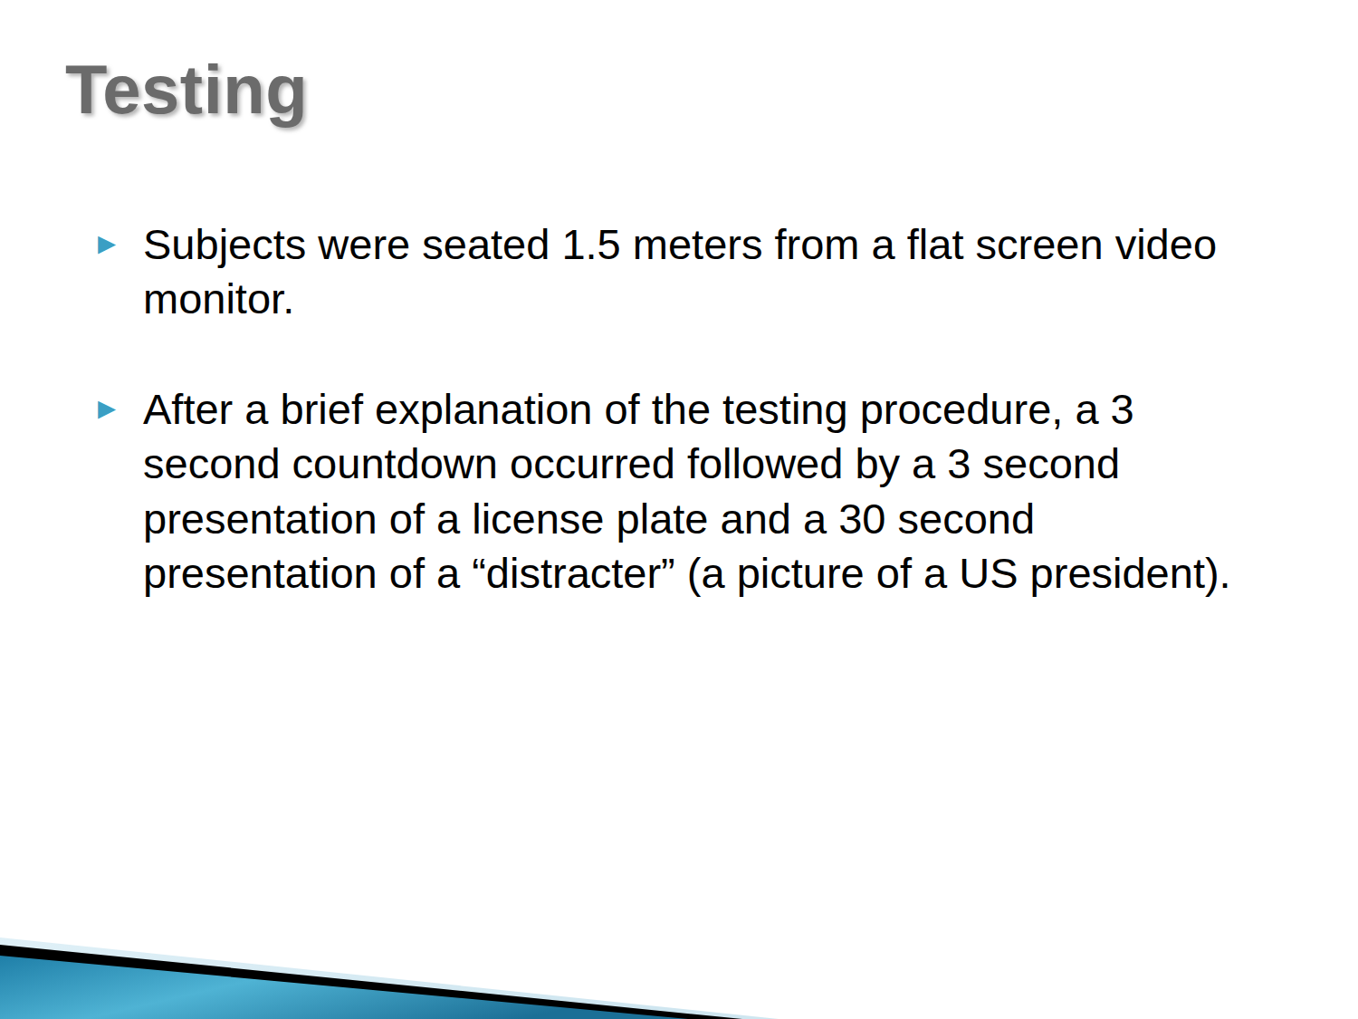Testing
Subjects were seated 1.5 meters from a flat screen video monitor.
After a brief explanation of the testing procedure, a 3 second countdown occurred followed by a 3 second presentation of a license plate and a 30 second presentation of a “distracter” (a picture of a US president).